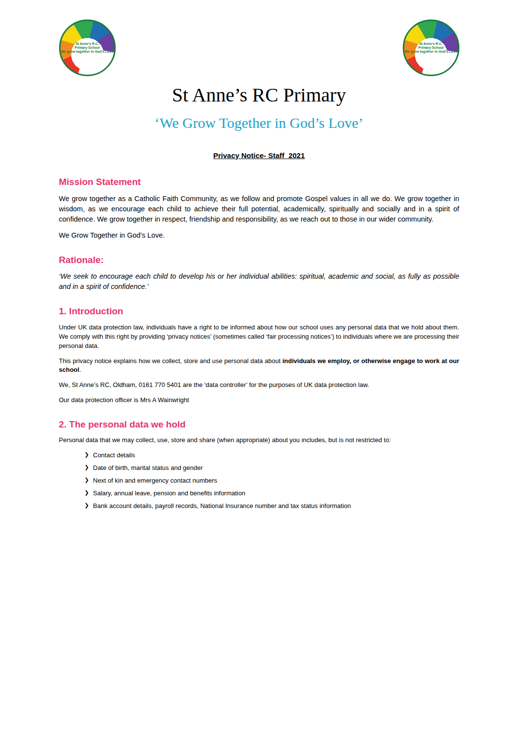St Anne's R.C.
Primary School
We grow together in God's Love
St Anne's R.C.
Primary School
We grow together in God's Love
St Anne’s RC Primary
‘We Grow Together in God’s Love’
Privacy Notice- Staff 2021
Mission Statement
We grow together as a Catholic Faith Community, as we follow and promote Gospel values in all we do. We grow together in wisdom, as we encourage each child to achieve their full potential, academically, spiritually and socially and in a spirit of confidence. We grow together in respect, friendship and responsibility, as we reach out to those in our wider community.
We Grow Together in God’s Love.
Rationale:
‘We seek to encourage each child to develop his or her individual abilities: spiritual, academic and social, as fully as possible and in a spirit of confidence.’
1. Introduction
Under UK data protection law, individuals have a right to be informed about how our school uses any personal data that we hold about them. We comply with this right by providing ‘privacy notices’ (sometimes called ‘fair processing notices’) to individuals where we are processing their personal data.
This privacy notice explains how we collect, store and use personal data about individuals we employ, or otherwise engage to work at our school.
We, St Anne’s RC, Oldham, 0161 770 5401 are the ‘data controller’ for the purposes of UK data protection law.
Our data protection officer is Mrs A Wainwright
2. The personal data we hold
Personal data that we may collect, use, store and share (when appropriate) about you includes, but is not restricted to:
Contact details
Date of birth, marital status and gender
Next of kin and emergency contact numbers
Salary, annual leave, pension and benefits information
Bank account details, payroll records, National Insurance number and tax status information